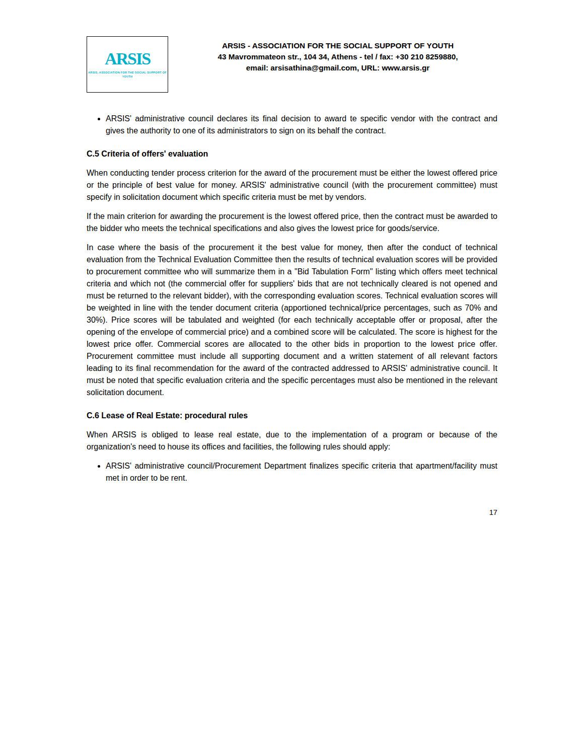ARSIS
ARSIS, ASSOCIATION FOR THE SOCIAL SUPPORT OF YOUTH
ARSIS - ASSOCIATION FOR THE SOCIAL SUPPORT OF YOUTH
43 Mavrommateon str., 104 34, Athens - tel / fax: +30 210 8259880,
email: arsisathina@gmail.com, URL: www.arsis.gr
ARSIS' administrative council declares its final decision to award te specific vendor with the contract and gives the authority to one of its administrators to sign on its behalf the contract.
C.5 Criteria of offers' evaluation
When conducting tender process criterion for the award of the procurement must be either the lowest offered price or the principle of best value for money. ARSIS' administrative council (with the procurement committee) must specify in solicitation document which specific criteria must be met by vendors.
If the main criterion for awarding the procurement is the lowest offered price, then the contract must be awarded to the bidder who meets the technical specifications and also gives the lowest price for goods/service.
In case where the basis of the procurement it the best value for money, then after the conduct of technical evaluation from the Technical Evaluation Committee then the results of technical evaluation scores will be provided to procurement committee who will summarize them in a "Bid Tabulation Form" listing which offers meet technical criteria and which not (the commercial offer for suppliers' bids that are not technically cleared is not opened and must be returned to the relevant bidder), with the corresponding evaluation scores. Technical evaluation scores will be weighted in line with the tender document criteria (apportioned technical/price percentages, such as 70% and 30%). Price scores will be tabulated and weighted (for each technically acceptable offer or proposal, after the opening of the envelope of commercial price) and a combined score will be calculated. The score is highest for the lowest price offer. Commercial scores are allocated to the other bids in proportion to the lowest price offer. Procurement committee must include all supporting document and a written statement of all relevant factors leading to its final recommendation for the award of the contracted addressed to ARSIS' administrative council. It must be noted that specific evaluation criteria and the specific percentages must also be mentioned in the relevant solicitation document.
C.6 Lease of Real Estate: procedural rules
When ARSIS is obliged to lease real estate, due to the implementation of a program or because of the organization's need to house its offices and facilities, the following rules should apply:
ARSIS' administrative council/Procurement Department finalizes specific criteria that apartment/facility must met in order to be rent.
17